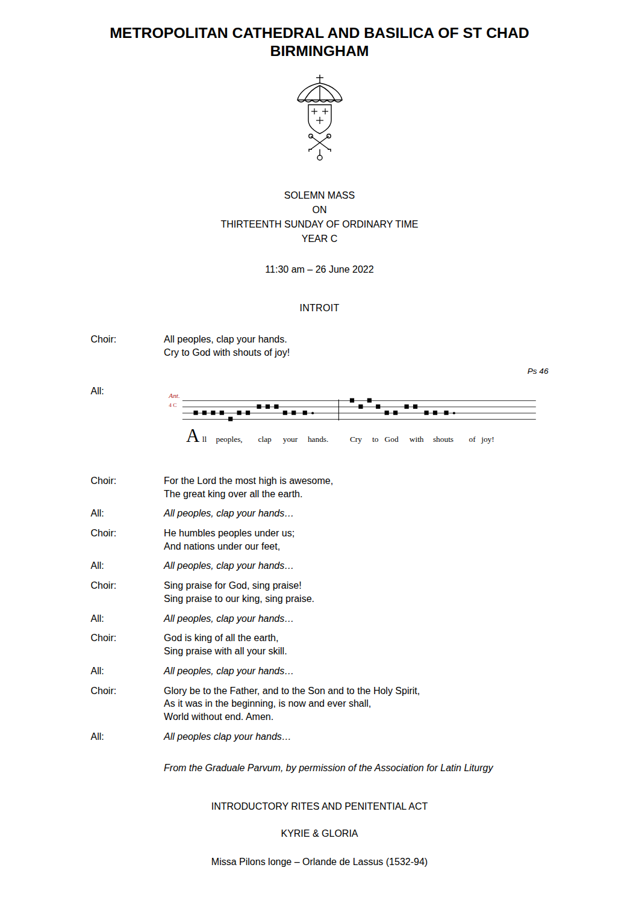METROPOLITAN CATHEDRAL AND BASILICA OF ST CHAD
BIRMINGHAM
Cathedral crest: ombrellino (canopy) above a shield bearing crosses, with crossed keys below
SOLEMN MASS ON THIRTEENTH SUNDAY OF ORDINARY TIME YEAR C
11:30 am – 26 June 2022
INTROIT
| Choir: | All peoples, clap your hands. Cry to God with shouts of joy! |
| | Ps 46 |
| All: | Square-note chant notation for the antiphon Ant. 4 C A ll peoples, clap your hands. Cry to God with shouts of joy! |
| Choir: | For the Lord the most high is awesome, The great king over all the earth. |
| All: | All peoples, clap your hands… |
| Choir: | He humbles peoples under us; And nations under our feet, |
| All: | All peoples, clap your hands… |
| Choir: | Sing praise for God, sing praise! Sing praise to our king, sing praise. |
| All: | All peoples, clap your hands… |
| Choir: | God is king of all the earth, Sing praise with all your skill. |
| All: | All peoples, clap your hands… |
| Choir: | Glory be to the Father, and to the Son and to the Holy Spirit, As it was in the beginning, is now and ever shall, World without end. Amen. |
| All: | All peoples clap your hands… |
From the Graduale Parvum, by permission of the Association for Latin Liturgy
INTRODUCTORY RITES AND PENITENTIAL ACT
KYRIE & GLORIA
Missa Pilons longe – Orlande de Lassus (1532-94)